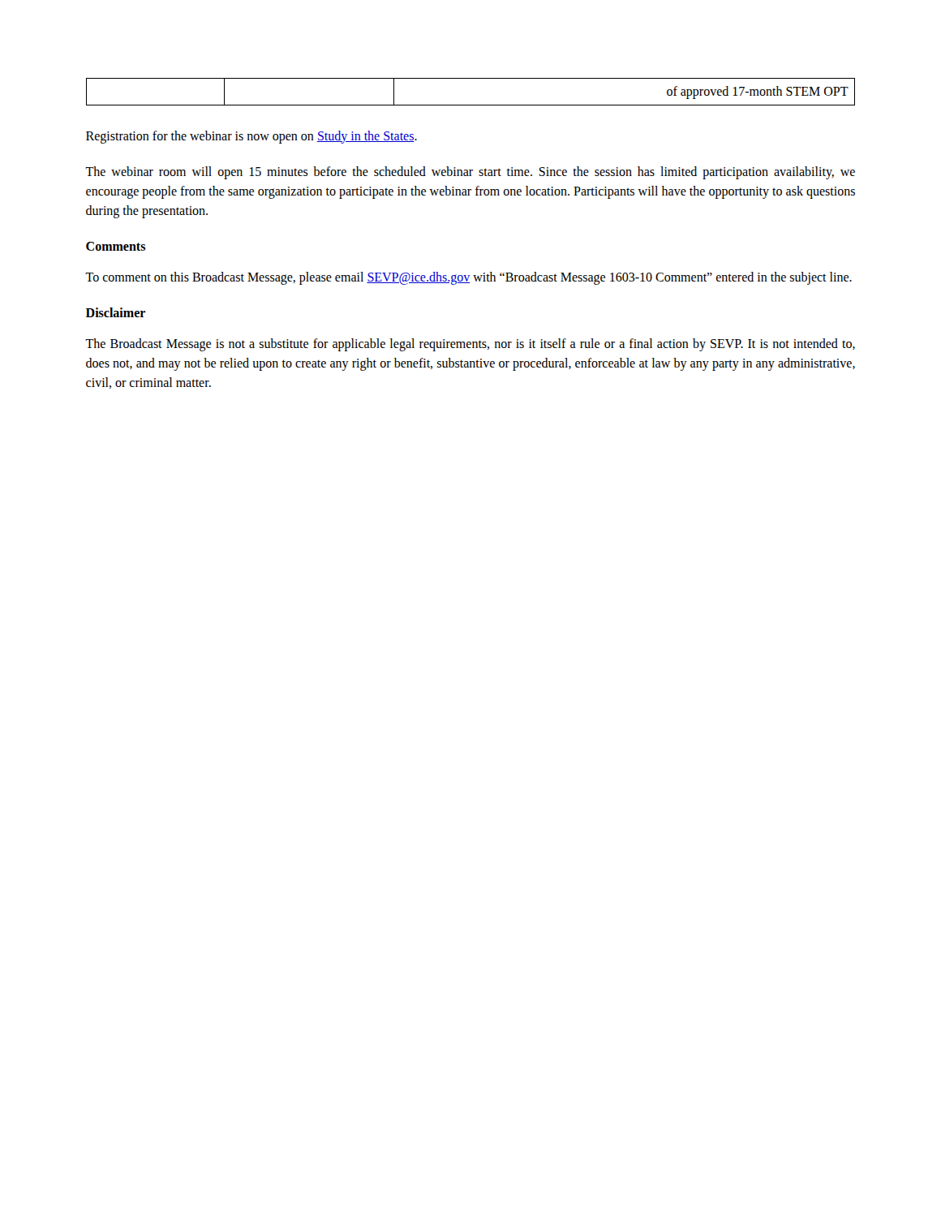| | | of approved 17-month STEM OPT |
Registration for the webinar is now open on Study in the States.
The webinar room will open 15 minutes before the scheduled webinar start time. Since the session has limited participation availability, we encourage people from the same organization to participate in the webinar from one location. Participants will have the opportunity to ask questions during the presentation.
Comments
To comment on this Broadcast Message, please email SEVP@ice.dhs.gov with “Broadcast Message 1603-10 Comment” entered in the subject line.
Disclaimer
The Broadcast Message is not a substitute for applicable legal requirements, nor is it itself a rule or a final action by SEVP. It is not intended to, does not, and may not be relied upon to create any right or benefit, substantive or procedural, enforceable at law by any party in any administrative, civil, or criminal matter.